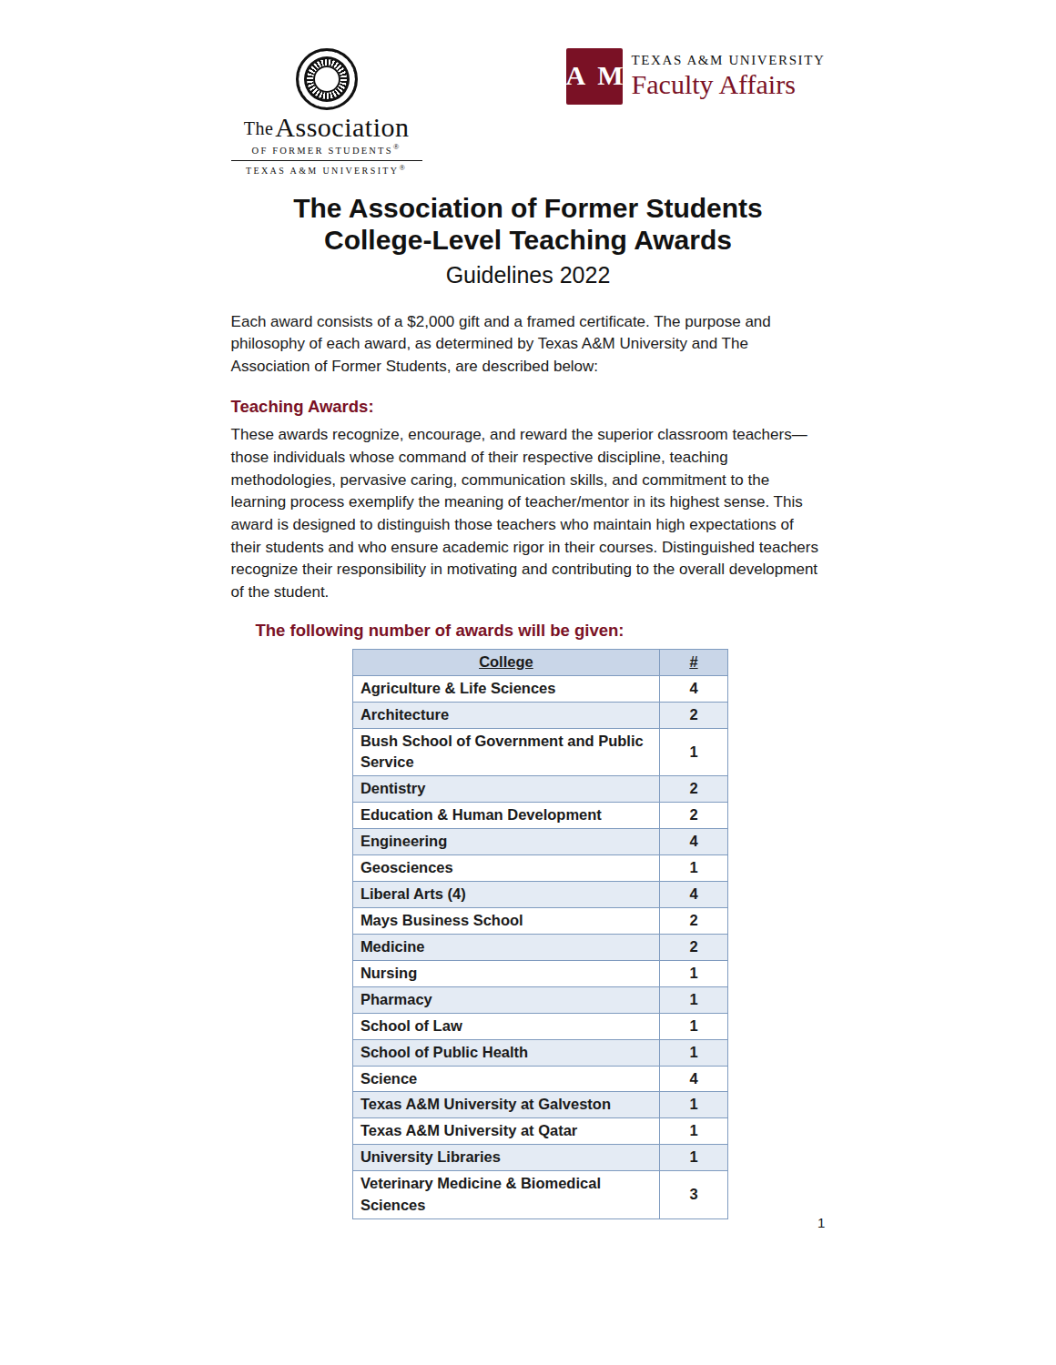The Association
OF FORMER STUDENTS®
TEXAS A&M UNIVERSITY®
A M
Texas A&M University
Faculty Affairs
The Association of Former Students
College-Level Teaching Awards
Guidelines 2022
Each award consists of a $2,000 gift and a framed certificate. The purpose and philosophy of each award, as determined by Texas A&M University and The Association of Former Students, are described below:
Teaching Awards:
These awards recognize, encourage, and reward the superior classroom teachers— those individuals whose command of their respective discipline, teaching methodologies, pervasive caring, communication skills, and commitment to the learning process exemplify the meaning of teacher/mentor in its highest sense. This award is designed to distinguish those teachers who maintain high expectations of their students and who ensure academic rigor in their courses. Distinguished teachers recognize their responsibility in motivating and contributing to the overall development of the student.
The following number of awards will be given:
Number of college-level teaching awards by college
| College | # |
| --- | --- |
| Agriculture & Life Sciences | 4 |
| Architecture | 2 |
| Bush School of Government and Public Service | 1 |
| Dentistry | 2 |
| Education & Human Development | 2 |
| Engineering | 4 |
| Geosciences | 1 |
| Liberal Arts (4) | 4 |
| Mays Business School | 2 |
| Medicine | 2 |
| Nursing | 1 |
| Pharmacy | 1 |
| School of Law | 1 |
| School of Public Health | 1 |
| Science | 4 |
| Texas A&M University at Galveston | 1 |
| Texas A&M University at Qatar | 1 |
| University Libraries | 1 |
| Veterinary Medicine & Biomedical Sciences | 3 |
1